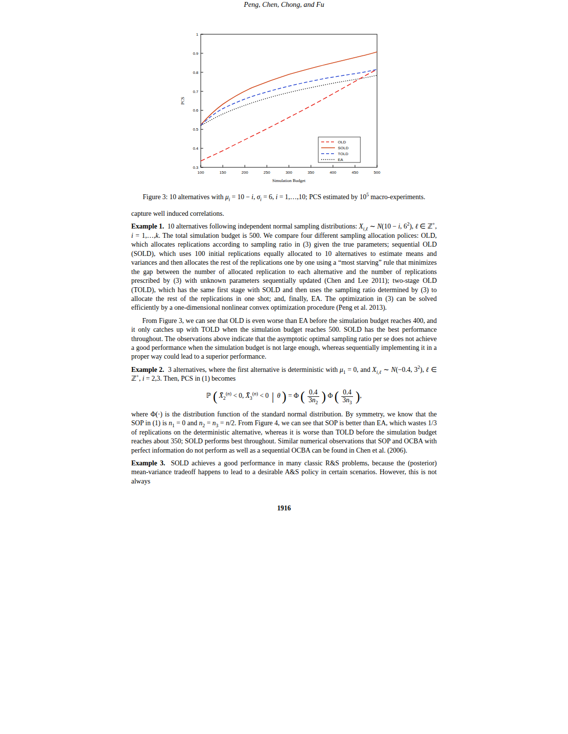Peng, Chen, Chong, and Fu
1 0.9 0.8 0.7 0.6 0.5 0.4 0.3 100 150 200 250 300 350 400 450 500 Simulation Budget PCS OLD SOLD TOLD EA
Figure 3: 10 alternatives with μi = 10 − i, σi = 6, i = 1,…,10; PCS estimated by 105 macro-experiments.
capture well induced correlations.
Example 1. 10 alternatives following independent normal sampling distributions: Xi,ℓ ∼ N(10 − i, 62), ℓ ∈ ℤ+, i = 1,…,k. The total simulation budget is 500. We compare four different sampling allocation polices: OLD, which allocates replications according to sampling ratio in (3) given the true parameters; sequential OLD (SOLD), which uses 100 initial replications equally allocated to 10 alternatives to estimate means and variances and then allocates the rest of the replications one by one using a “most starving” rule that minimizes the gap between the number of allocated replication to each alternative and the number of replications prescribed by (3) with unknown parameters sequentially updated (Chen and Lee 2011); two-stage OLD (TOLD), which has the same first stage with SOLD and then uses the sampling ratio determined by (3) to allocate the rest of the replications in one shot; and, finally, EA. The optimization in (3) can be solved efficiently by a one-dimensional nonlinear convex optimization procedure (Peng et al. 2013).
From Figure 3, we can see that OLD is even worse than EA before the simulation budget reaches 400, and it only catches up with TOLD when the simulation budget reaches 500. SOLD has the best performance throughout. The observations above indicate that the asymptotic optimal sampling ratio per se does not achieve a good performance when the simulation budget is not large enough, whereas sequentially implementing it in a proper way could lead to a superior performance.
Example 2. 3 alternatives, where the first alternative is deterministic with μ1 = 0, and Xi,ℓ ∼ N(−0.4, 32), ℓ ∈ ℤ+, i = 2,3. Then, PCS in (1) becomes
ℙ ( X̄2(n) < 0, X̄3(n) < 0 | θ ) = Φ ( 0.43n2 ) Φ ( 0.43n3 ),
where Φ(·) is the distribution function of the standard normal distribution. By symmetry, we know that the SOP in (1) is n1 = 0 and n2 = n3 = n/2. From Figure 4, we can see that SOP is better than EA, which wastes 1/3 of replications on the deterministic alternative, whereas it is worse than TOLD before the simulation budget reaches about 350; SOLD performs best throughout. Similar numerical observations that SOP and OCBA with perfect information do not perform as well as a sequential OCBA can be found in Chen et al. (2006).
Example 3. SOLD achieves a good performance in many classic R&S problems, because the (posterior) mean-variance tradeoff happens to lead to a desirable A&S policy in certain scenarios. However, this is not always
1916